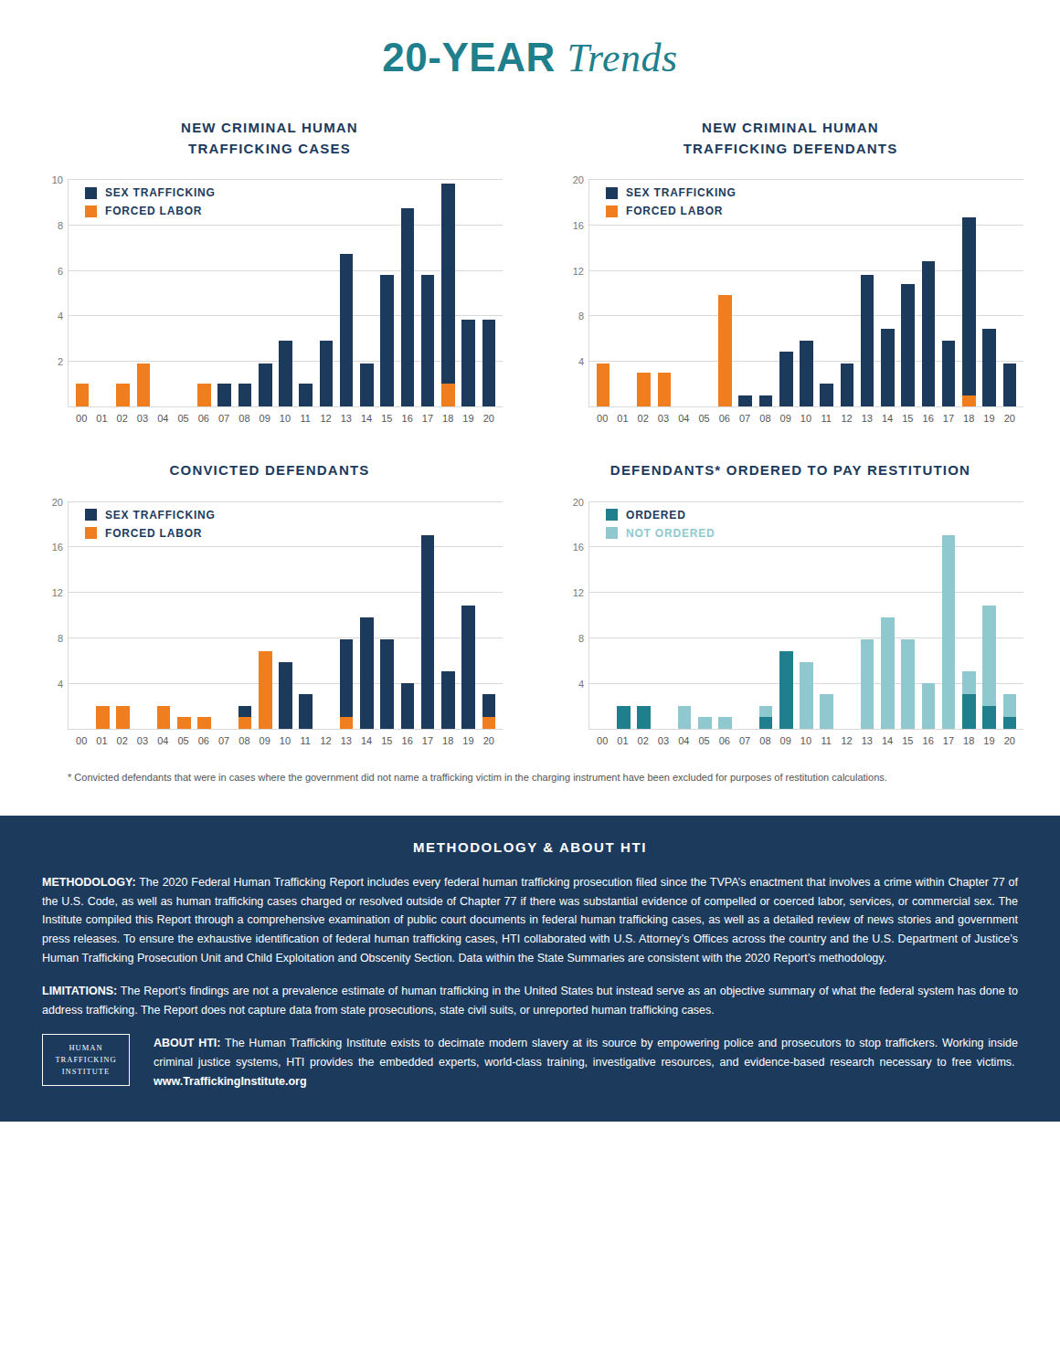20-YEAR Trends
New Criminal Human
Trafficking Cases
SEX TRAFFICKING
FORCED LABOR
10
8
6
4
2
000102030405060708091011121314151617181920
New Criminal Human
Trafficking Defendants
SEX TRAFFICKING
FORCED LABOR
20
16
12
8
4
000102030405060708091011121314151617181920
Convicted Defendants
SEX TRAFFICKING
FORCED LABOR
20
16
12
8
4
000102030405060708091011121314151617181920
Defendants* Ordered to Pay Restitution
ORDERED
NOT ORDERED
20
16
12
8
4
000102030405060708091011121314151617181920
* Convicted defendants that were in cases where the government did not name a trafficking victim in the charging instrument have been excluded for purposes of restitution calculations.
METHODOLOGY & ABOUT HTI
METHODOLOGY: The 2020 Federal Human Trafficking Report includes every federal human trafficking prosecution filed since the TVPA’s enactment that involves a crime within Chapter 77 of the U.S. Code, as well as human trafficking cases charged or resolved outside of Chapter 77 if there was substantial evidence of compelled or coerced labor, services, or commercial sex. The Institute compiled this Report through a comprehensive examination of public court documents in federal human trafficking cases, as well as a detailed review of news stories and government press releases. To ensure the exhaustive identification of federal human trafficking cases, HTI collaborated with U.S. Attorney’s Offices across the country and the U.S. Department of Justice’s Human Trafficking Prosecution Unit and Child Exploitation and Obscenity Section. Data within the State Summaries are consistent with the 2020 Report’s methodology.
LIMITATIONS: The Report’s findings are not a prevalence estimate of human trafficking in the United States but instead serve as an objective summary of what the federal system has done to address trafficking. The Report does not capture data from state prosecutions, state civil suits, or unreported human trafficking cases.
HUMAN
TRAFFICKING
INSTITUTE
ABOUT HTI: The Human Trafficking Institute exists to decimate modern slavery at its source by empowering police and prosecutors to stop traffickers. Working inside criminal justice systems, HTI provides the embedded experts, world-class training, investigative resources, and evidence-based research necessary to free victims. www.TraffickingInstitute.org